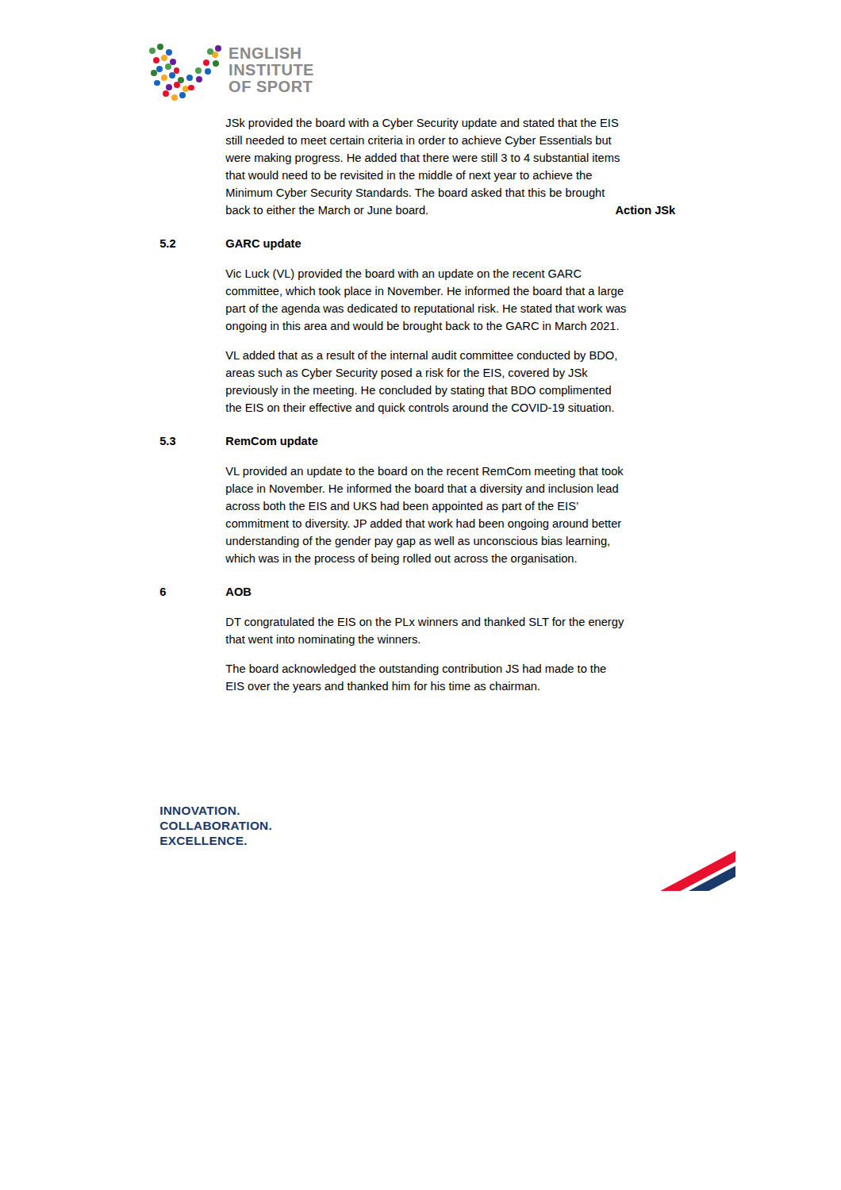ENGLISH
INSTITUTE
OF SPORT
JSk provided the board with a Cyber Security update and stated that the EIS still needed to meet certain criteria in order to achieve Cyber Essentials but were making progress. He added that there were still 3 to 4 substantial items that would need to be revisited in the middle of next year to achieve the Minimum Cyber Security Standards. The board asked that this be brought back to either the March or June board.
Action JSk
5.2 GARC update
Vic Luck (VL) provided the board with an update on the recent GARC committee, which took place in November. He informed the board that a large part of the agenda was dedicated to reputational risk. He stated that work was ongoing in this area and would be brought back to the GARC in March 2021.
VL added that as a result of the internal audit committee conducted by BDO, areas such as Cyber Security posed a risk for the EIS, covered by JSk previously in the meeting. He concluded by stating that BDO complimented the EIS on their effective and quick controls around the COVID-19 situation.
5.3 RemCom update
VL provided an update to the board on the recent RemCom meeting that took place in November. He informed the board that a diversity and inclusion lead across both the EIS and UKS had been appointed as part of the EIS’ commitment to diversity. JP added that work had been ongoing around better understanding of the gender pay gap as well as unconscious bias learning, which was in the process of being rolled out across the organisation.
6 AOB
DT congratulated the EIS on the PLx winners and thanked SLT for the energy that went into nominating the winners.
The board acknowledged the outstanding contribution JS had made to the EIS over the years and thanked him for his time as chairman.
INNOVATION.
COLLABORATION.
EXCELLENCE.